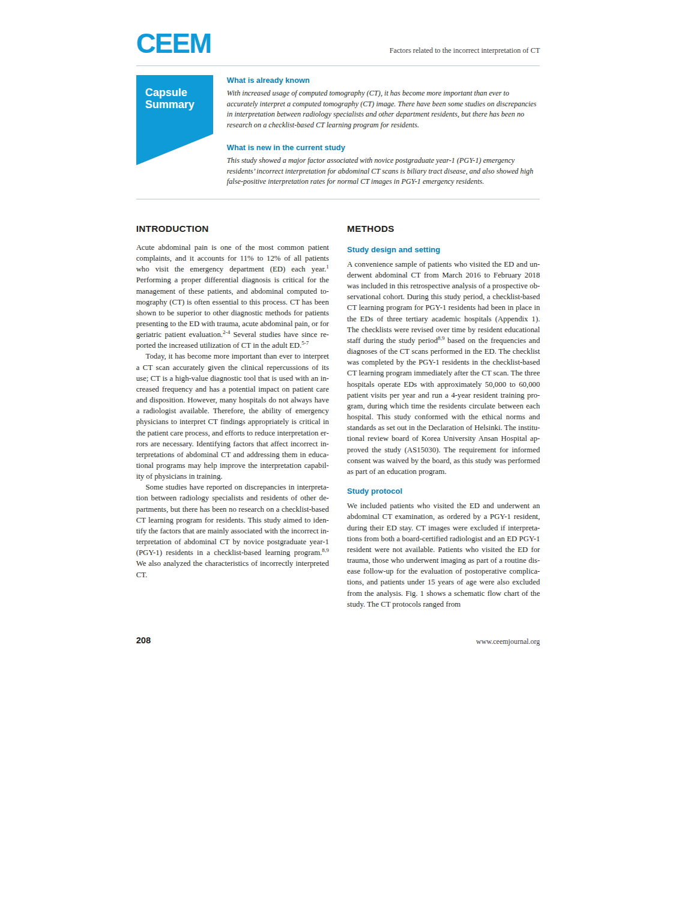CEEM
Factors related to the incorrect interpretation of CT
Capsule
Summary
What is already known
With increased usage of computed tomography (CT), it has become more important than ever to accurately interpret a computed tomography (CT) image. There have been some studies on discrepancies in interpretation between radiology specialists and other department residents, but there has been no research on a checklist-based CT learning program for residents.
What is new in the current study
This study showed a major factor associated with novice postgraduate year-1 (PGY-1) emergency residents’ incorrect interpretation for abdominal CT scans is biliary tract disease, and also showed high false-positive interpretation rates for normal CT images in PGY-1 emergency residents.
INTRODUCTION
Acute abdominal pain is one of the most common patient complaints, and it accounts for 11% to 12% of all patients who visit the emergency department (ED) each year.1 Performing a proper differential diagnosis is critical for the management of these patients, and abdominal computed tomography (CT) is often essential to this process. CT has been shown to be superior to other diagnostic methods for patients presenting to the ED with trauma, acute abdominal pain, or for geriatric patient evaluation.2-4 Several studies have since reported the increased utilization of CT in the adult ED.5-7
Today, it has become more important than ever to interpret a CT scan accurately given the clinical repercussions of its use; CT is a high-value diagnostic tool that is used with an increased frequency and has a potential impact on patient care and disposition. However, many hospitals do not always have a radiologist available. Therefore, the ability of emergency physicians to interpret CT findings appropriately is critical in the patient care process, and efforts to reduce interpretation errors are necessary. Identifying factors that affect incorrect interpretations of abdominal CT and addressing them in educational programs may help improve the interpretation capability of physicians in training.
Some studies have reported on discrepancies in interpretation between radiology specialists and residents of other departments, but there has been no research on a checklist-based CT learning program for residents. This study aimed to identify the factors that are mainly associated with the incorrect interpretation of abdominal CT by novice postgraduate year-1 (PGY-1) residents in a checklist-based learning program.8,9 We also analyzed the characteristics of incorrectly interpreted CT.
METHODS
Study design and setting
A convenience sample of patients who visited the ED and underwent abdominal CT from March 2016 to February 2018 was included in this retrospective analysis of a prospective observational cohort. During this study period, a checklist-based CT learning program for PGY-1 residents had been in place in the EDs of three tertiary academic hospitals (Appendix 1). The checklists were revised over time by resident educational staff during the study period8,9 based on the frequencies and diagnoses of the CT scans performed in the ED. The checklist was completed by the PGY-1 residents in the checklist-based CT learning program immediately after the CT scan. The three hospitals operate EDs with approximately 50,000 to 60,000 patient visits per year and run a 4-year resident training program, during which time the residents circulate between each hospital. This study conformed with the ethical norms and standards as set out in the Declaration of Helsinki. The institutional review board of Korea University Ansan Hospital approved the study (AS15030). The requirement for informed consent was waived by the board, as this study was performed as part of an education program.
Study protocol
We included patients who visited the ED and underwent an abdominal CT examination, as ordered by a PGY-1 resident, during their ED stay. CT images were excluded if interpretations from both a board-certified radiologist and an ED PGY-1 resident were not available. Patients who visited the ED for trauma, those who underwent imaging as part of a routine disease follow-up for the evaluation of postoperative complications, and patients under 15 years of age were also excluded from the analysis. Fig. 1 shows a schematic flow chart of the study. The CT protocols ranged from
208
www.ceemjournal.org